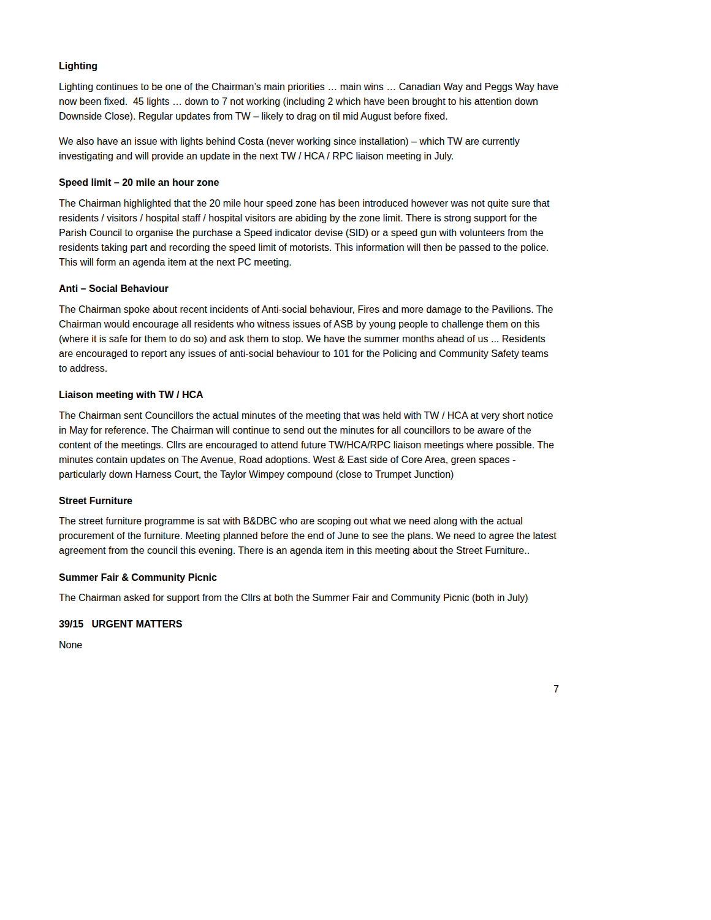Lighting
Lighting continues to be one of the Chairman’s main priorities … main wins … Canadian Way and Peggs Way have now been fixed. 45 lights … down to 7 not working (including 2 which have been brought to his attention down Downside Close). Regular updates from TW – likely to drag on til mid August before fixed.
We also have an issue with lights behind Costa (never working since installation) – which TW are currently investigating and will provide an update in the next TW / HCA / RPC liaison meeting in July.
Speed limit – 20 mile an hour zone
The Chairman highlighted that the 20 mile hour speed zone has been introduced however was not quite sure that residents / visitors / hospital staff / hospital visitors are abiding by the zone limit. There is strong support for the Parish Council to organise the purchase a Speed indicator devise (SID) or a speed gun with volunteers from the residents taking part and recording the speed limit of motorists. This information will then be passed to the police. This will form an agenda item at the next PC meeting.
Anti – Social Behaviour
The Chairman spoke about recent incidents of Anti-social behaviour, Fires and more damage to the Pavilions. The Chairman would encourage all residents who witness issues of ASB by young people to challenge them on this (where it is safe for them to do so) and ask them to stop. We have the summer months ahead of us ... Residents are encouraged to report any issues of anti-social behaviour to 101 for the Policing and Community Safety teams to address.
Liaison meeting with TW / HCA
The Chairman sent Councillors the actual minutes of the meeting that was held with TW / HCA at very short notice in May for reference. The Chairman will continue to send out the minutes for all councillors to be aware of the content of the meetings. Cllrs are encouraged to attend future TW/HCA/RPC liaison meetings where possible. The minutes contain updates on The Avenue, Road adoptions. West & East side of Core Area, green spaces - particularly down Harness Court, the Taylor Wimpey compound (close to Trumpet Junction)
Street Furniture
The street furniture programme is sat with B&DBC who are scoping out what we need along with the actual procurement of the furniture. Meeting planned before the end of June to see the plans. We need to agree the latest agreement from the council this evening. There is an agenda item in this meeting about the Street Furniture..
Summer Fair & Community Picnic
The Chairman asked for support from the Cllrs at both the Summer Fair and Community Picnic (both in July)
39/15 URGENT MATTERS
None
7